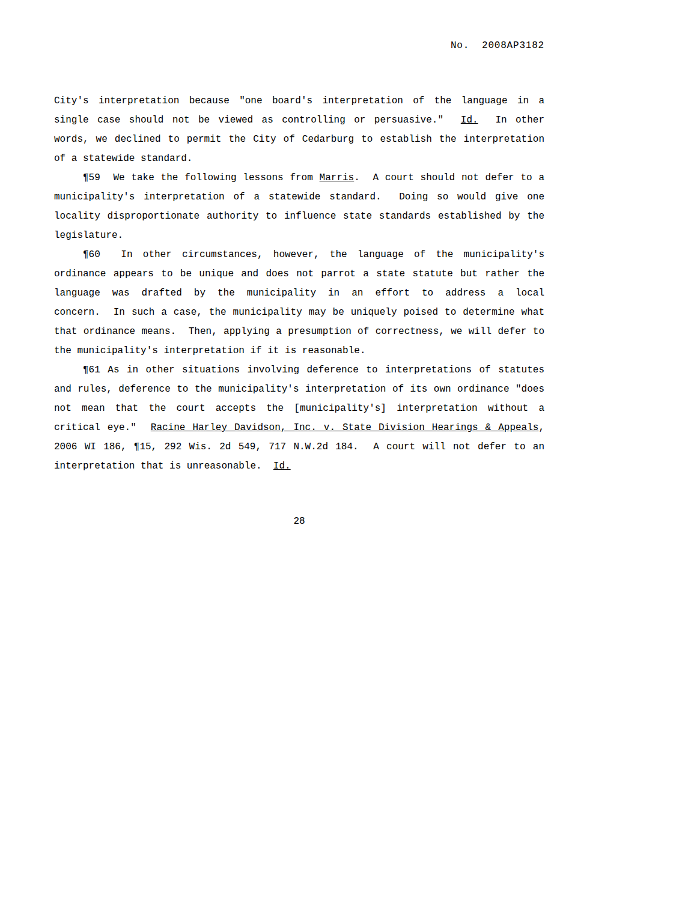No. 2008AP3182
City's interpretation because "one board's interpretation of the language in a single case should not be viewed as controlling or persuasive." Id. In other words, we declined to permit the City of Cedarburg to establish the interpretation of a statewide standard.
¶59 We take the following lessons from Marris. A court should not defer to a municipality's interpretation of a statewide standard. Doing so would give one locality disproportionate authority to influence state standards established by the legislature.
¶60 In other circumstances, however, the language of the municipality's ordinance appears to be unique and does not parrot a state statute but rather the language was drafted by the municipality in an effort to address a local concern. In such a case, the municipality may be uniquely poised to determine what that ordinance means. Then, applying a presumption of correctness, we will defer to the municipality's interpretation if it is reasonable.
¶61 As in other situations involving deference to interpretations of statutes and rules, deference to the municipality's interpretation of its own ordinance "does not mean that the court accepts the [municipality's] interpretation without a critical eye." Racine Harley Davidson, Inc. v. State Division Hearings & Appeals, 2006 WI 186, ¶15, 292 Wis. 2d 549, 717 N.W.2d 184. A court will not defer to an interpretation that is unreasonable. Id.
28